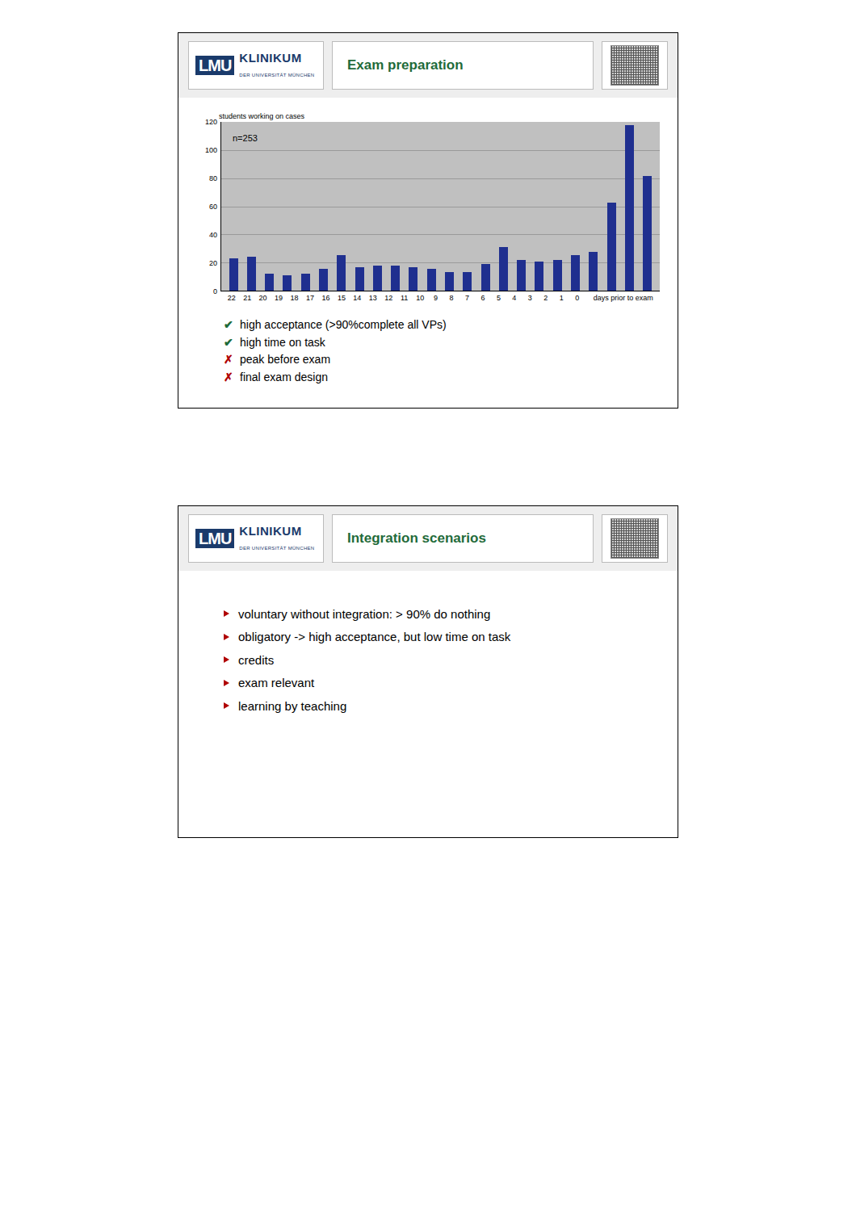LMU KLINIKUM
Der Universität München
Exam preparation
students working on cases
120 100 80 60 40 20 0
n=253
222120191817 161514131211 1098765 43210 days prior to exam
✔high acceptance (>90%complete all VPs)
✔high time on task
✗peak before exam
✗final exam design
LMU KLINIKUM
Der Universität München
Integration scenarios
voluntary without integration: > 90% do nothing
obligatory -> high acceptance, but low time on task
credits
exam relevant
learning by teaching